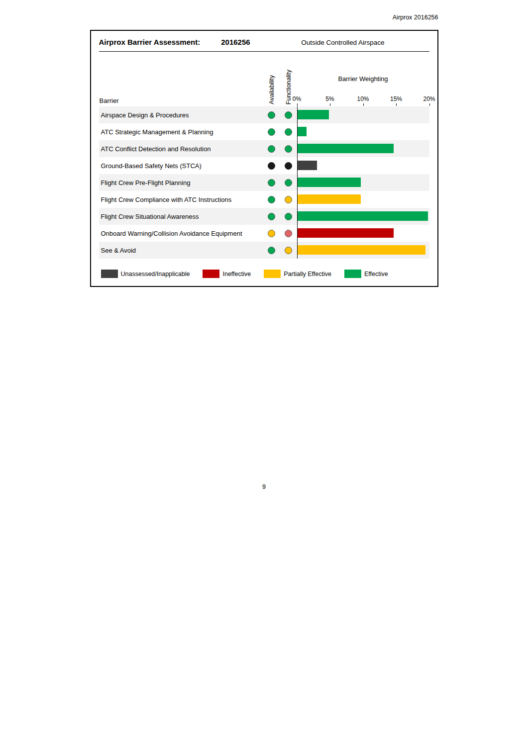Airprox 2016256
Airprox Barrier Assessment: 2016256 Outside Controlled Airspace
| Barrier | Availability | Functionality | Barrier Weighting 0% 5% 10% 15% 20% |
| --- | --- | --- | --- |
| Airspace Design & Procedures | | | |
| ATC Strategic Management & Planning | | | |
| ATC Conflict Detection and Resolution | | | |
| Ground-Based Safety Nets (STCA) | | | |
| Flight Crew Pre-Flight Planning | | | |
| Flight Crew Compliance with ATC Instructions | | | |
| Flight Crew Situational Awareness | | | |
| Onboard Warning/Collision Avoidance Equipment | | | |
| See & Avoid | | | |
Unassessed/Inapplicable Ineffective Partially Effective Effective
9